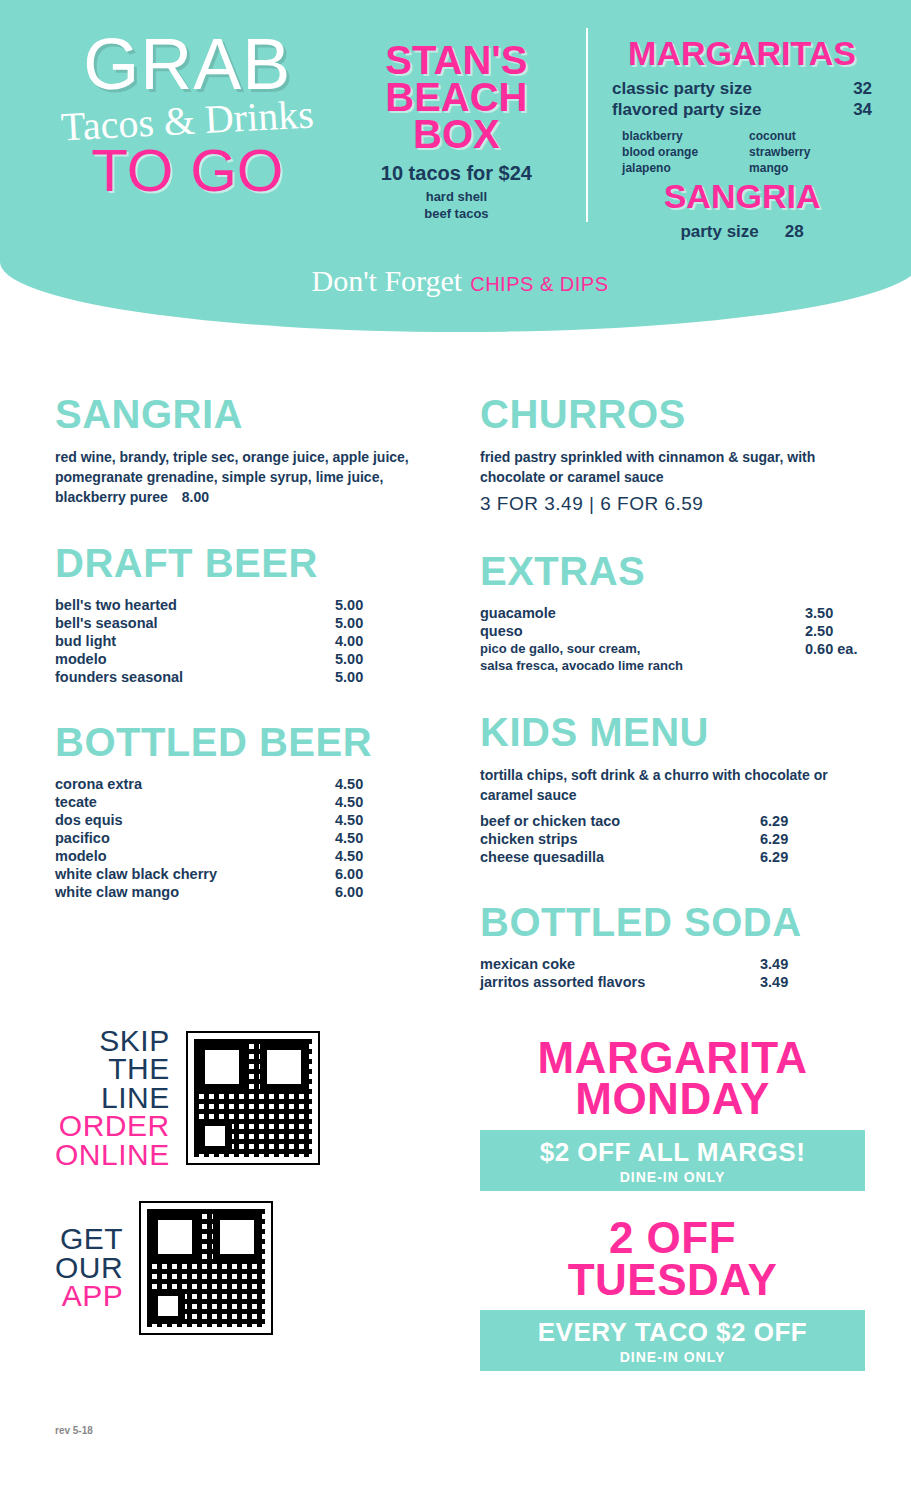GRAB
Tacos & Drinks
TO GO
STAN'S
BEACH BOX
10 tacos for $24
hard shell
beef tacos
MARGARITAS
classic party size 32
flavored party size 34
blackberry coconut blood orange strawberry jalapeno mango
SANGRIA
party size 28
Don't Forget CHIPS & DIPS
SANGRIA
red wine, brandy, triple sec, orange juice, apple juice, pomegranate grenadine, simple syrup, lime juice, blackberry puree 8.00
DRAFT BEER
| bell's two hearted | 5.00 |
| bell's seasonal | 5.00 |
| bud light | 4.00 |
| modelo | 5.00 |
| founders seasonal | 5.00 |
BOTTLED BEER
| corona extra | 4.50 |
| tecate | 4.50 |
| dos equis | 4.50 |
| pacifico | 4.50 |
| modelo | 4.50 |
| white claw black cherry | 6.00 |
| white claw mango | 6.00 |
CHURROS
fried pastry sprinkled with cinnamon & sugar, with chocolate or caramel sauce
3 FOR 3.49 | 6 FOR 6.59
EXTRAS
| guacamole | 3.50 |
| queso | 2.50 |
| pico de gallo, sour cream, salsa fresca, avocado lime ranch | 0.60 ea. |
KIDS MENU
tortilla chips, soft drink & a churro with chocolate or caramel sauce
| beef or chicken taco | 6.29 |
| chicken strips | 6.29 |
| cheese quesadilla | 6.29 |
BOTTLED SODA
| mexican coke | 3.49 |
| jarritos assorted flavors | 3.49 |
SKIP THE LINE ORDER ONLINE
GET OUR APP
MARGARITA
MONDAY
$2 OFF ALL MARGS! DINE-IN ONLY
2 OFF
TUESDAY
EVERY TACO $2 OFF DINE-IN ONLY
rev 5-18